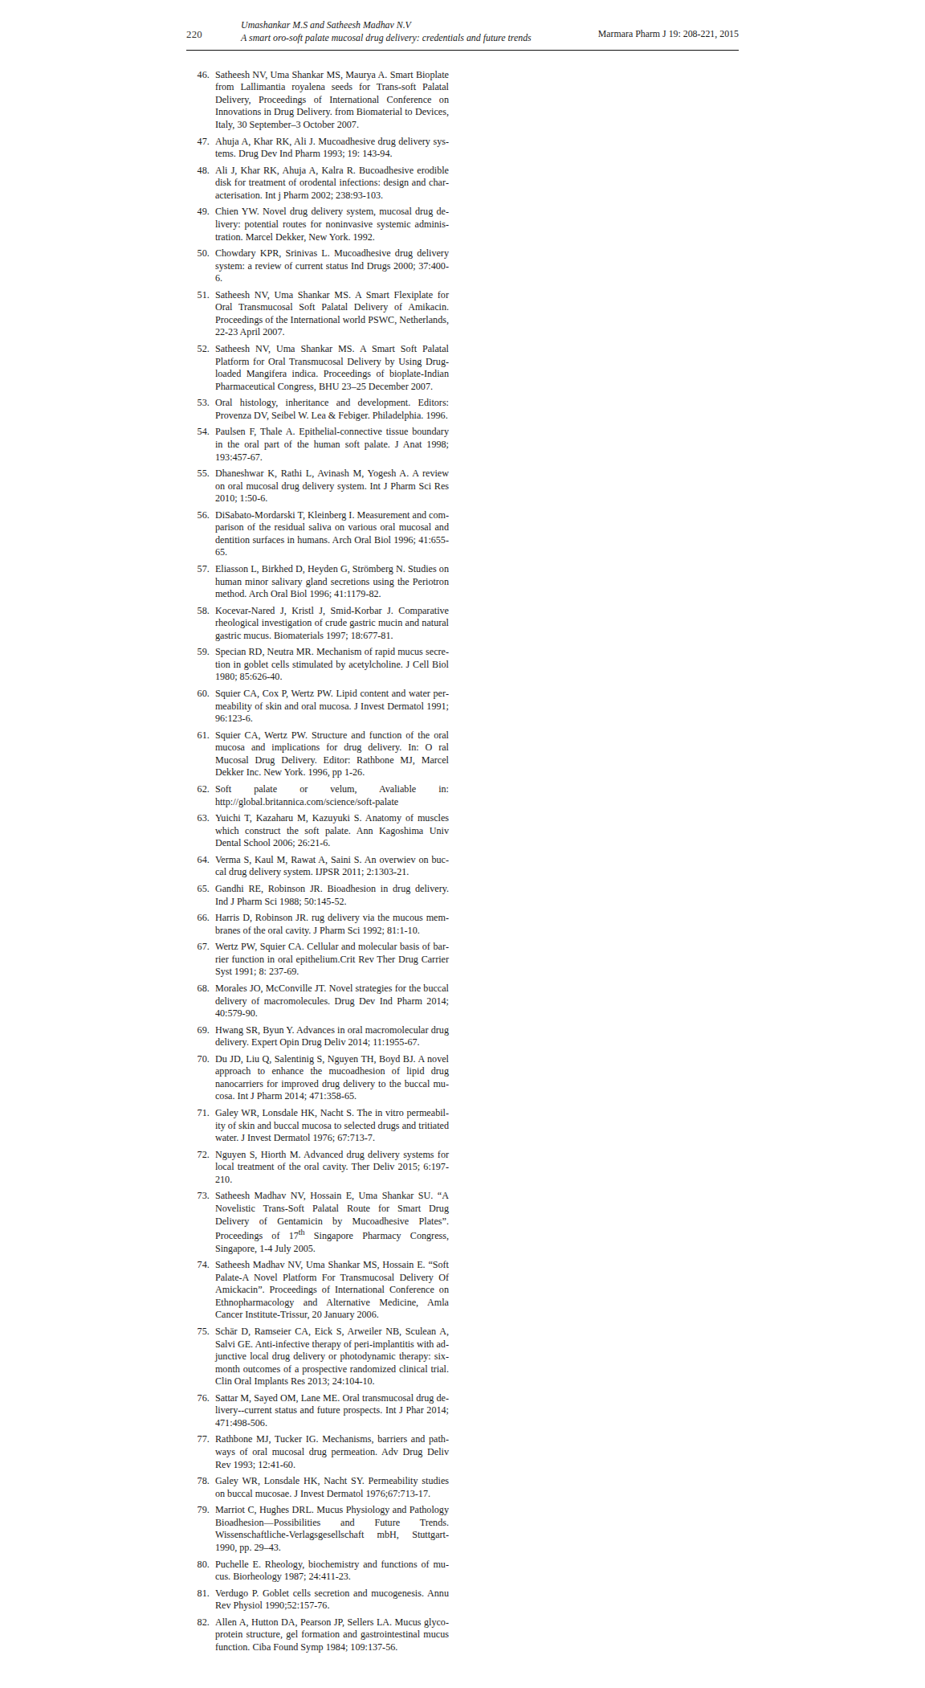220
Umashankar M.S and Satheesh Madhav N.V A smart oro-soft palate mucosal drug delivery: credentials and future trends
Marmara Pharm J 19: 208-221, 2015
46. Satheesh NV, Uma Shankar MS, Maurya A. Smart Bioplate from Lallimantia royalena seeds for Trans-soft Palatal Delivery, Proceedings of International Conference on Innovations in Drug Delivery. from Biomaterial to Devices, Italy, 30 September–3 October 2007.
47. Ahuja A, Khar RK, Ali J. Mucoadhesive drug delivery systems. Drug Dev Ind Pharm 1993; 19: 143-94.
48. Ali J, Khar RK, Ahuja A, Kalra R. Bucoadhesive erodible disk for treatment of orodental infections: design and characterisation. Int j Pharm 2002; 238:93-103.
49. Chien YW. Novel drug delivery system, mucosal drug delivery: potential routes for noninvasive systemic administration. Marcel Dekker, New York. 1992.
50. Chowdary KPR, Srinivas L. Mucoadhesive drug delivery system: a review of current status Ind Drugs 2000; 37:400-6.
51. Satheesh NV, Uma Shankar MS. A Smart Flexiplate for Oral Transmucosal Soft Palatal Delivery of Amikacin. Proceedings of the International world PSWC, Netherlands, 22-23 April 2007.
52. Satheesh NV, Uma Shankar MS. A Smart Soft Palatal Platform for Oral Transmucosal Delivery by Using Drug-loaded Mangifera indica. Proceedings of bioplate-Indian Pharmaceutical Congress, BHU 23–25 December 2007.
53. Oral histology, inheritance and development. Editors: Provenza DV, Seibel W. Lea & Febiger. Philadelphia. 1996.
54. Paulsen F, Thale A. Epithelial-connective tissue boundary in the oral part of the human soft palate. J Anat 1998; 193:457-67.
55. Dhaneshwar K, Rathi L, Avinash M, Yogesh A. A review on oral mucosal drug delivery system. Int J Pharm Sci Res 2010; 1:50-6.
56. DiSabato-Mordarski T, Kleinberg I. Measurement and comparison of the residual saliva on various oral mucosal and dentition surfaces in humans. Arch Oral Biol 1996; 41:655-65.
57. Eliasson L, Birkhed D, Heyden G, Strömberg N. Studies on human minor salivary gland secretions using the Periotron method. Arch Oral Biol 1996; 41:1179-82.
58. Kocevar-Nared J, Kristl J, Smid-Korbar J. Comparative rheological investigation of crude gastric mucin and natural gastric mucus. Biomaterials 1997; 18:677-81.
59. Specian RD, Neutra MR. Mechanism of rapid mucus secretion in goblet cells stimulated by acetylcholine. J Cell Biol 1980; 85:626-40.
60. Squier CA, Cox P, Wertz PW. Lipid content and water permeability of skin and oral mucosa. J Invest Dermatol 1991; 96:123-6.
61. Squier CA, Wertz PW. Structure and function of the oral mucosa and implications for drug delivery. In: O ral Mucosal Drug Delivery. Editor: Rathbone MJ, Marcel Dekker Inc. New York. 1996, pp 1-26.
62. Soft palate or velum, Avaliable in: http://global.britannica.com/science/soft-palate
63. Yuichi T, Kazaharu M, Kazuyuki S. Anatomy of muscles which construct the soft palate. Ann Kagoshima Univ Dental School 2006; 26:21-6.
64. Verma S, Kaul M, Rawat A, Saini S. An overwiev on buccal drug delivery system. IJPSR 2011; 2:1303-21.
65. Gandhi RE, Robinson JR. Bioadhesion in drug delivery. Ind J Pharm Sci 1988; 50:145-52.
66. Harris D, Robinson JR. rug delivery via the mucous membranes of the oral cavity. J Pharm Sci 1992; 81:1-10.
67. Wertz PW, Squier CA. Cellular and molecular basis of barrier function in oral epithelium.Crit Rev Ther Drug Carrier Syst 1991; 8: 237-69.
68. Morales JO, McConville JT. Novel strategies for the buccal delivery of macromolecules. Drug Dev Ind Pharm 2014; 40:579-90.
69. Hwang SR, Byun Y. Advances in oral macromolecular drug delivery. Expert Opin Drug Deliv 2014; 11:1955-67.
70. Du JD, Liu Q, Salentinig S, Nguyen TH, Boyd BJ. A novel approach to enhance the mucoadhesion of lipid drug nanocarriers for improved drug delivery to the buccal mucosa. Int J Pharm 2014; 471:358-65.
71. Galey WR, Lonsdale HK, Nacht S. The in vitro permeability of skin and buccal mucosa to selected drugs and tritiated water. J Invest Dermatol 1976; 67:713-7.
72. Nguyen S, Hiorth M. Advanced drug delivery systems for local treatment of the oral cavity. Ther Deliv 2015; 6:197-210.
73. Satheesh Madhav NV, Hossain E, Uma Shankar SU. “A Novelistic Trans-Soft Palatal Route for Smart Drug Delivery of Gentamicin by Mucoadhesive Plates”. Proceedings of 17th Singapore Pharmacy Congress, Singapore, 1-4 July 2005.
74. Satheesh Madhav NV, Uma Shankar MS, Hossain E. “Soft Palate-A Novel Platform For Transmucosal Delivery Of Amickacin”. Proceedings of International Conference on Ethnopharmacology and Alternative Medicine, Amla Cancer Institute-Trissur, 20 January 2006.
75. Schär D, Ramseier CA, Eick S, Arweiler NB, Sculean A, Salvi GE. Anti-infective therapy of peri-implantitis with adjunctive local drug delivery or photodynamic therapy: six-month outcomes of a prospective randomized clinical trial. Clin Oral Implants Res 2013; 24:104-10.
76. Sattar M, Sayed OM, Lane ME. Oral transmucosal drug delivery--current status and future prospects. Int J Phar 2014; 471:498-506.
77. Rathbone MJ, Tucker IG. Mechanisms, barriers and pathways of oral mucosal drug permeation. Adv Drug Deliv Rev 1993; 12:41-60.
78. Galey WR, Lonsdale HK, Nacht SY. Permeability studies on buccal mucosae. J Invest Dermatol 1976;67:713-17.
79. Marriot C, Hughes DRL. Mucus Physiology and Pathology Bioadhesion—Possibilities and Future Trends. Wissenschaftliche-Verlagsgesellschaft mbH, Stuttgart-1990, pp. 29–43.
80. Puchelle E. Rheology, biochemistry and functions of mucus. Biorheology 1987; 24:411-23.
81. Verdugo P. Goblet cells secretion and mucogenesis. Annu Rev Physiol 1990;52:157-76.
82. Allen A, Hutton DA, Pearson JP, Sellers LA. Mucus glycoprotein structure, gel formation and gastrointestinal mucus function. Ciba Found Symp 1984; 109:137-56.